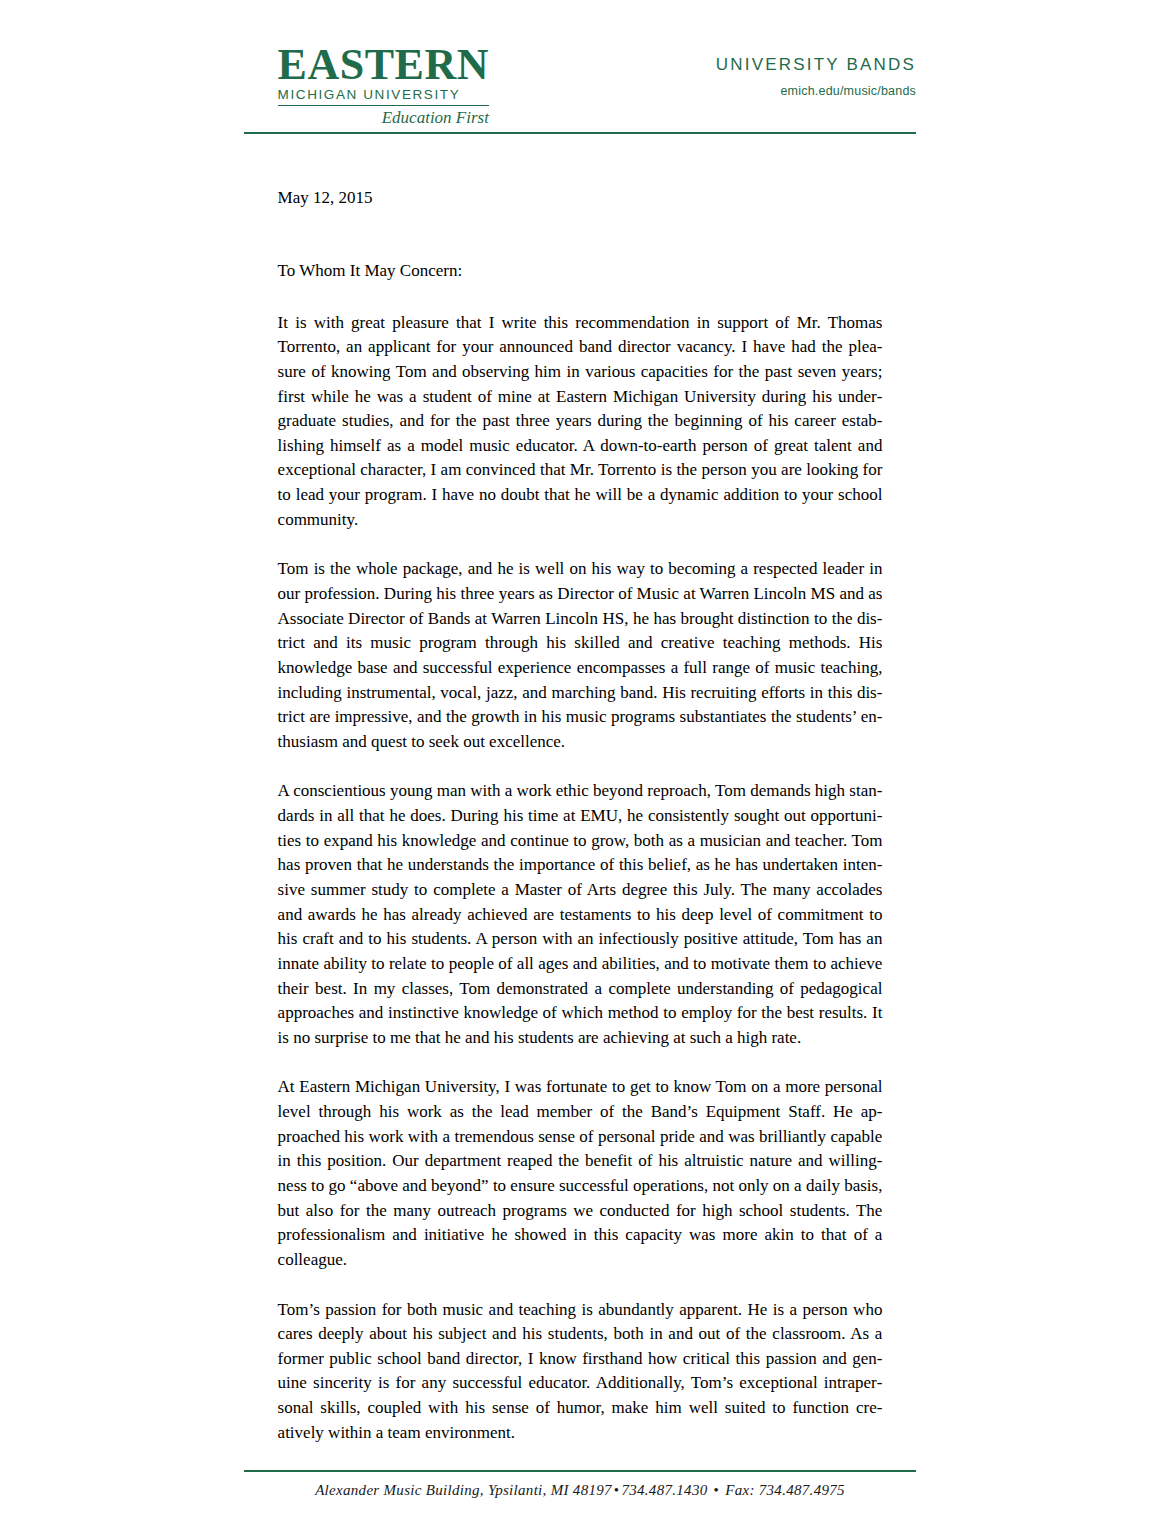EASTERN MICHIGAN UNIVERSITY Education First
UNIVERSITY BANDS
emich.edu/music/bands
May 12, 2015
To Whom It May Concern:
It is with great pleasure that I write this recommendation in support of Mr. Thomas Torrento, an applicant for your announced band director vacancy. I have had the pleasure of knowing Tom and observing him in various capacities for the past seven years; first while he was a student of mine at Eastern Michigan University during his undergraduate studies, and for the past three years during the beginning of his career establishing himself as a model music educator. A down-to-earth person of great talent and exceptional character, I am convinced that Mr. Torrento is the person you are looking for to lead your program. I have no doubt that he will be a dynamic addition to your school community.
Tom is the whole package, and he is well on his way to becoming a respected leader in our profession. During his three years as Director of Music at Warren Lincoln MS and as Associate Director of Bands at Warren Lincoln HS, he has brought distinction to the district and its music program through his skilled and creative teaching methods. His knowledge base and successful experience encompasses a full range of music teaching, including instrumental, vocal, jazz, and marching band. His recruiting efforts in this district are impressive, and the growth in his music programs substantiates the students’ enthusiasm and quest to seek out excellence.
A conscientious young man with a work ethic beyond reproach, Tom demands high standards in all that he does. During his time at EMU, he consistently sought out opportunities to expand his knowledge and continue to grow, both as a musician and teacher. Tom has proven that he understands the importance of this belief, as he has undertaken intensive summer study to complete a Master of Arts degree this July. The many accolades and awards he has already achieved are testaments to his deep level of commitment to his craft and to his students. A person with an infectiously positive attitude, Tom has an innate ability to relate to people of all ages and abilities, and to motivate them to achieve their best. In my classes, Tom demonstrated a complete understanding of pedagogical approaches and instinctive knowledge of which method to employ for the best results. It is no surprise to me that he and his students are achieving at such a high rate.
At Eastern Michigan University, I was fortunate to get to know Tom on a more personal level through his work as the lead member of the Band’s Equipment Staff. He approached his work with a tremendous sense of personal pride and was brilliantly capable in this position. Our department reaped the benefit of his altruistic nature and willingness to go “above and beyond” to ensure successful operations, not only on a daily basis, but also for the many outreach programs we conducted for high school students. The professionalism and initiative he showed in this capacity was more akin to that of a colleague.
Tom’s passion for both music and teaching is abundantly apparent. He is a person who cares deeply about his subject and his students, both in and out of the classroom. As a former public school band director, I know firsthand how critical this passion and genuine sincerity is for any successful educator. Additionally, Tom’s exceptional intrapersonal skills, coupled with his sense of humor, make him well suited to function creatively within a team environment.
Alexander Music Building, Ypsilanti, MI 48197•734.487.1430 • Fax: 734.487.4975